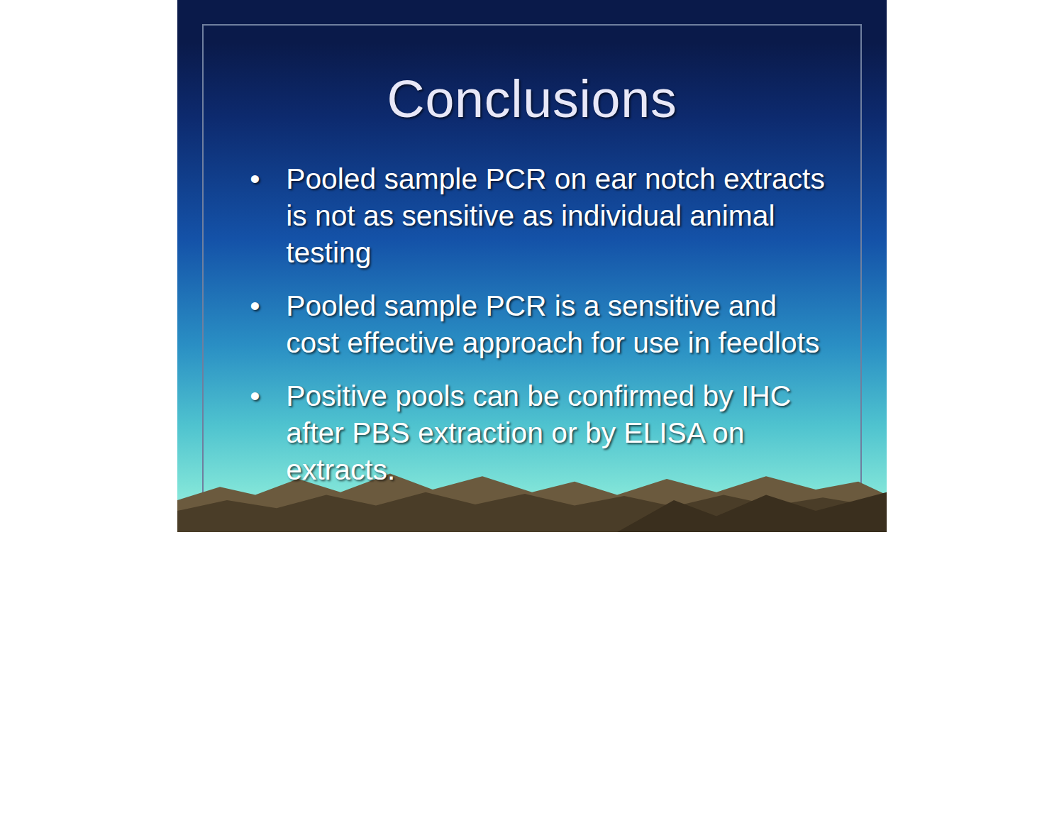Conclusions
Pooled sample PCR on ear notch extracts is not as sensitive as individual animal testing
Pooled sample PCR is a sensitive and cost effective approach for use in feedlots
Positive pools can be confirmed by IHC after PBS extraction or by ELISA on extracts.